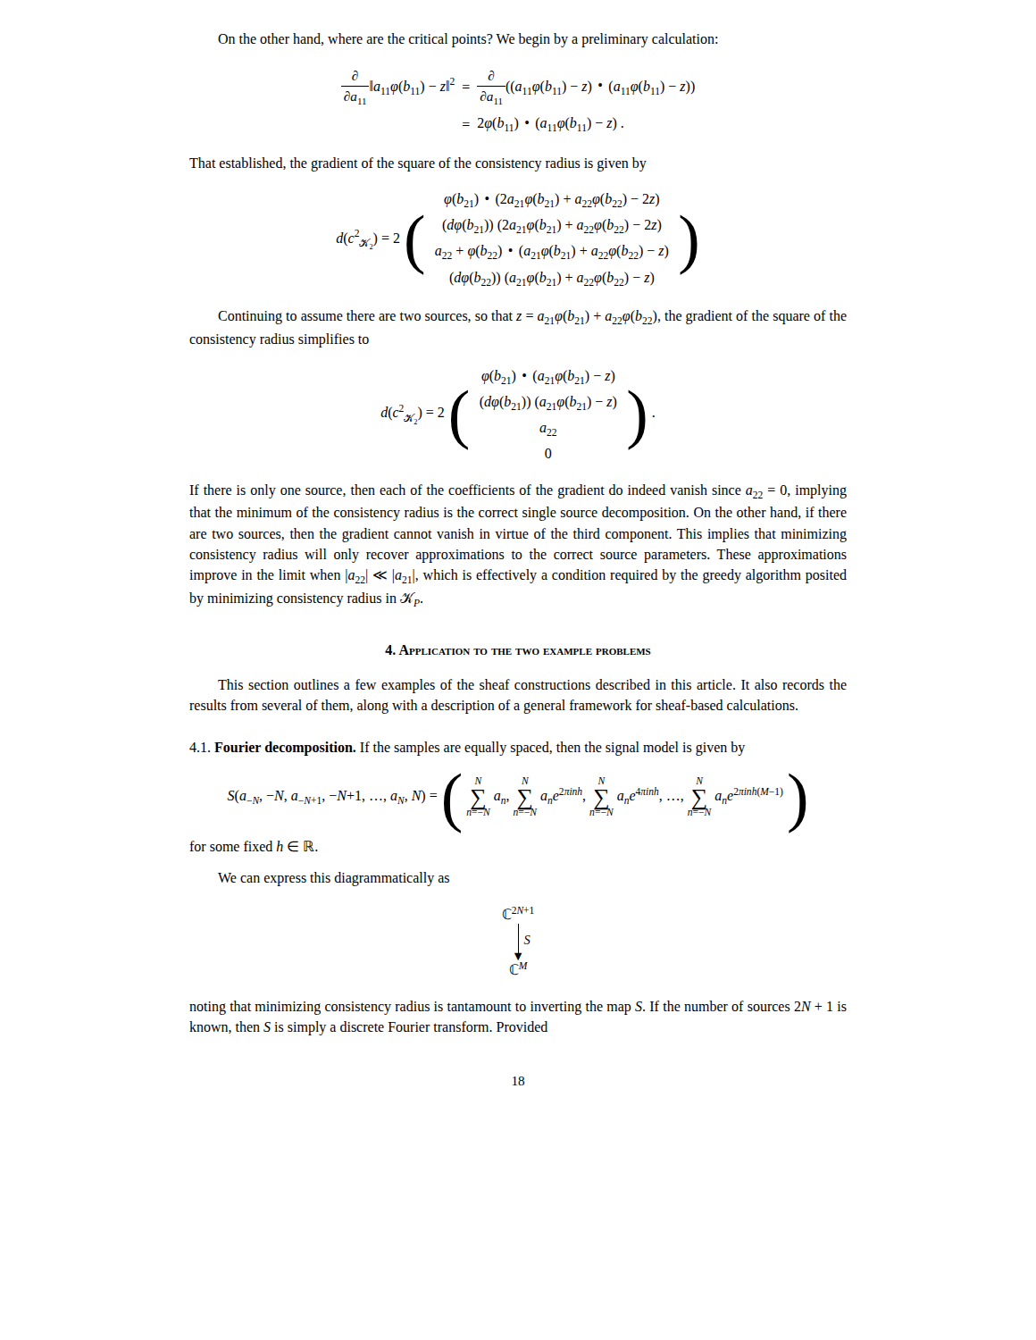On the other hand, where are the critical points? We begin by a preliminary calculation:
| ∂ ∂ a 11 ‖ a 11 φ ( b 11 ) − z ‖ 2 | = | ∂ ∂ a 11 (( a 11 φ ( b 11 ) − z ) • ( a 11 φ ( b 11 ) − z )) |
| | = | 2 φ ( b 11 ) • ( a 11 φ ( b 11 ) − z ) . |
That established, the gradient of the square of the consistency radius is given by
d(c2𝒦2) = 2 (
| φ ( b 21 ) • (2 a 21 φ ( b 21 ) + a 22 φ ( b 22 ) − 2 z ) |
| ( dφ ( b 21 )) (2 a 21 φ ( b 21 ) + a 22 φ ( b 22 ) − 2 z ) |
| a 22 + φ ( b 22 ) • ( a 21 φ ( b 21 ) + a 22 φ ( b 22 ) − z ) |
| ( dφ ( b 22 )) ( a 21 φ ( b 21 ) + a 22 φ ( b 22 ) − z ) |
)
Continuing to assume there are two sources, so that z = a21φ(b21) + a22φ(b22), the gradient of the square of the consistency radius simplifies to
d(c2𝒦2) = 2 (
| φ ( b 21 ) • ( a 21 φ ( b 21 ) − z ) |
| ( dφ ( b 21 )) ( a 21 φ ( b 21 ) − z ) |
| a 22 |
| 0 |
) .
If there is only one source, then each of the coefficients of the gradient do indeed vanish since a22 = 0, implying that the minimum of the consistency radius is the correct single source decomposition. On the other hand, if there are two sources, then the gradient cannot vanish in virtue of the third component. This implies that minimizing consistency radius will only recover approximations to the correct source parameters. These approximations improve in the limit when |a22| ≪ |a21|, which is effectively a condition required by the greedy algorithm posited by minimizing consistency radius in 𝒦P.
4. Application to the two example problems
This section outlines a few examples of the sheaf constructions described in this article. It also records the results from several of them, along with a description of a general framework for sheaf-based calculations.
4.1. Fourier decomposition. If the samples are equally spaced, then the signal model is given by
S(a−N, −N, a−N+1, −N+1, …, aN, N) = ( N∑n=−N an, N∑n=−N ane2πinh, N∑n=−N ane4πinh, …, N∑n=−N ane2πinh(M−1) )
for some fixed h ∈ ℝ.
We can express this diagrammatically as
ℂ2N+1 ▼ S ℂM
noting that minimizing consistency radius is tantamount to inverting the map S. If the number of sources 2N + 1 is known, then S is simply a discrete Fourier transform. Provided
18